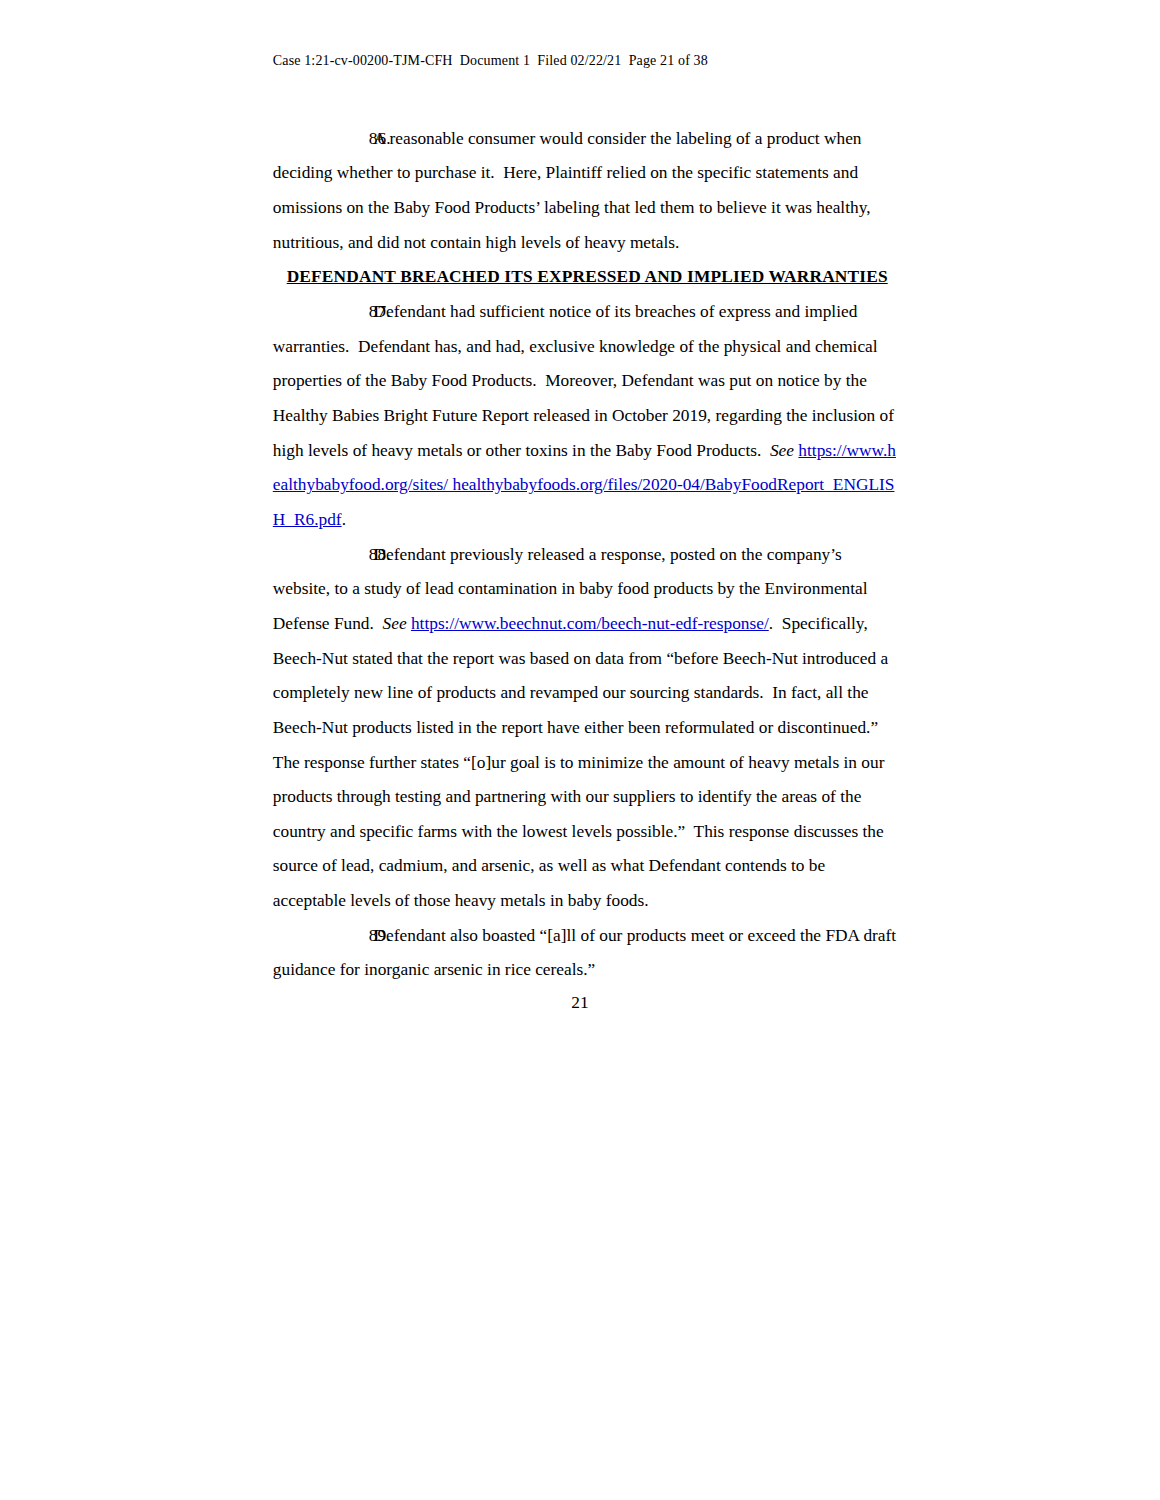Case 1:21-cv-00200-TJM-CFH Document 1 Filed 02/22/21 Page 21 of 38
86. A reasonable consumer would consider the labeling of a product when deciding whether to purchase it. Here, Plaintiff relied on the specific statements and omissions on the Baby Food Products’ labeling that led them to believe it was healthy, nutritious, and did not contain high levels of heavy metals.
DEFENDANT BREACHED ITS EXPRESSED AND IMPLIED WARRANTIES
87. Defendant had sufficient notice of its breaches of express and implied warranties. Defendant has, and had, exclusive knowledge of the physical and chemical properties of the Baby Food Products. Moreover, Defendant was put on notice by the Healthy Babies Bright Future Report released in October 2019, regarding the inclusion of high levels of heavy metals or other toxins in the Baby Food Products. See https://www.healthybabyfood.org/sites/ healthybabyfoods.org/files/2020-04/BabyFoodReport_ENGLISH_R6.pdf.
88. Defendant previously released a response, posted on the company’s website, to a study of lead contamination in baby food products by the Environmental Defense Fund. See https://www.beechnut.com/beech-nut-edf-response/. Specifically, Beech-Nut stated that the report was based on data from “before Beech-Nut introduced a completely new line of products and revamped our sourcing standards. In fact, all the Beech-Nut products listed in the report have either been reformulated or discontinued.” The response further states “[o]ur goal is to minimize the amount of heavy metals in our products through testing and partnering with our suppliers to identify the areas of the country and specific farms with the lowest levels possible.” This response discusses the source of lead, cadmium, and arsenic, as well as what Defendant contends to be acceptable levels of those heavy metals in baby foods.
89. Defendant also boasted “[a]ll of our products meet or exceed the FDA draft guidance for inorganic arsenic in rice cereals.”
21